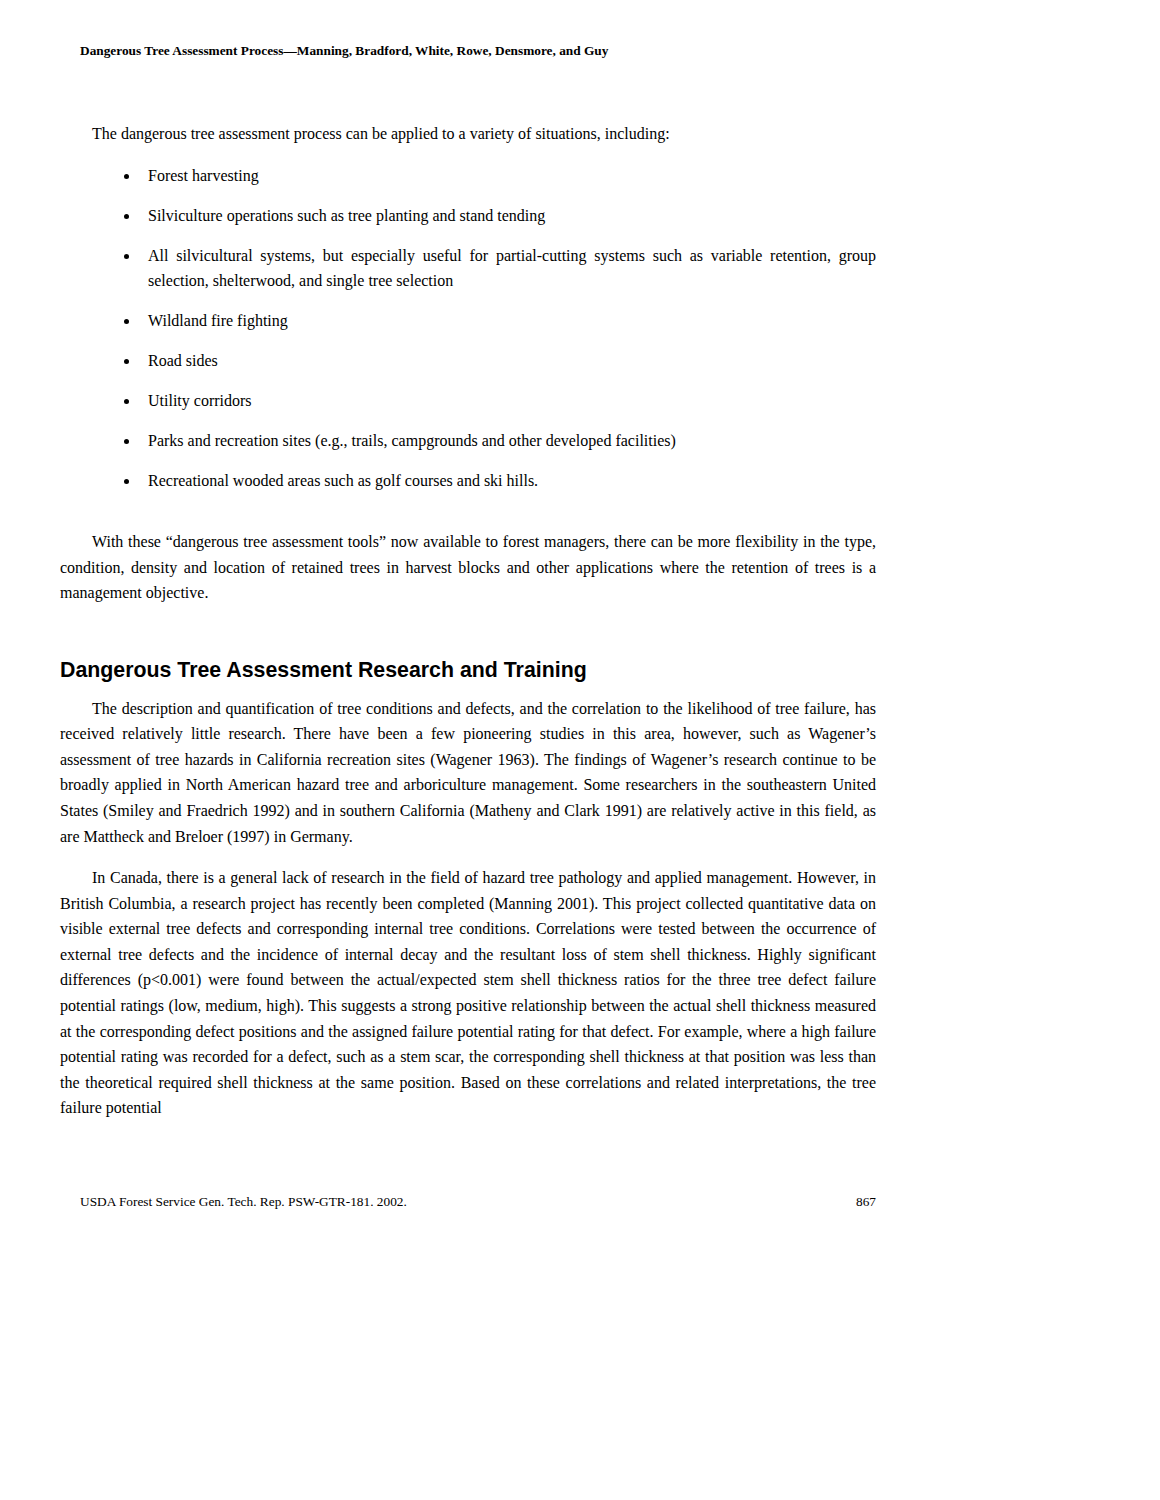Dangerous Tree Assessment Process—Manning, Bradford, White, Rowe, Densmore, and Guy
The dangerous tree assessment process can be applied to a variety of situations, including:
Forest harvesting
Silviculture operations such as tree planting and stand tending
All silvicultural systems, but especially useful for partial-cutting systems such as variable retention, group selection, shelterwood, and single tree selection
Wildland fire fighting
Road sides
Utility corridors
Parks and recreation sites (e.g., trails, campgrounds and other developed facilities)
Recreational wooded areas such as golf courses and ski hills.
With these “dangerous tree assessment tools” now available to forest managers, there can be more flexibility in the type, condition, density and location of retained trees in harvest blocks and other applications where the retention of trees is a management objective.
Dangerous Tree Assessment Research and Training
The description and quantification of tree conditions and defects, and the correlation to the likelihood of tree failure, has received relatively little research. There have been a few pioneering studies in this area, however, such as Wagener’s assessment of tree hazards in California recreation sites (Wagener 1963). The findings of Wagener’s research continue to be broadly applied in North American hazard tree and arboriculture management. Some researchers in the southeastern United States (Smiley and Fraedrich 1992) and in southern California (Matheny and Clark 1991) are relatively active in this field, as are Mattheck and Breloer (1997) in Germany.
In Canada, there is a general lack of research in the field of hazard tree pathology and applied management. However, in British Columbia, a research project has recently been completed (Manning 2001). This project collected quantitative data on visible external tree defects and corresponding internal tree conditions. Correlations were tested between the occurrence of external tree defects and the incidence of internal decay and the resultant loss of stem shell thickness. Highly significant differences (p<0.001) were found between the actual/expected stem shell thickness ratios for the three tree defect failure potential ratings (low, medium, high). This suggests a strong positive relationship between the actual shell thickness measured at the corresponding defect positions and the assigned failure potential rating for that defect. For example, where a high failure potential rating was recorded for a defect, such as a stem scar, the corresponding shell thickness at that position was less than the theoretical required shell thickness at the same position. Based on these correlations and related interpretations, the tree failure potential
USDA Forest Service Gen. Tech. Rep. PSW-GTR-181. 2002. 867